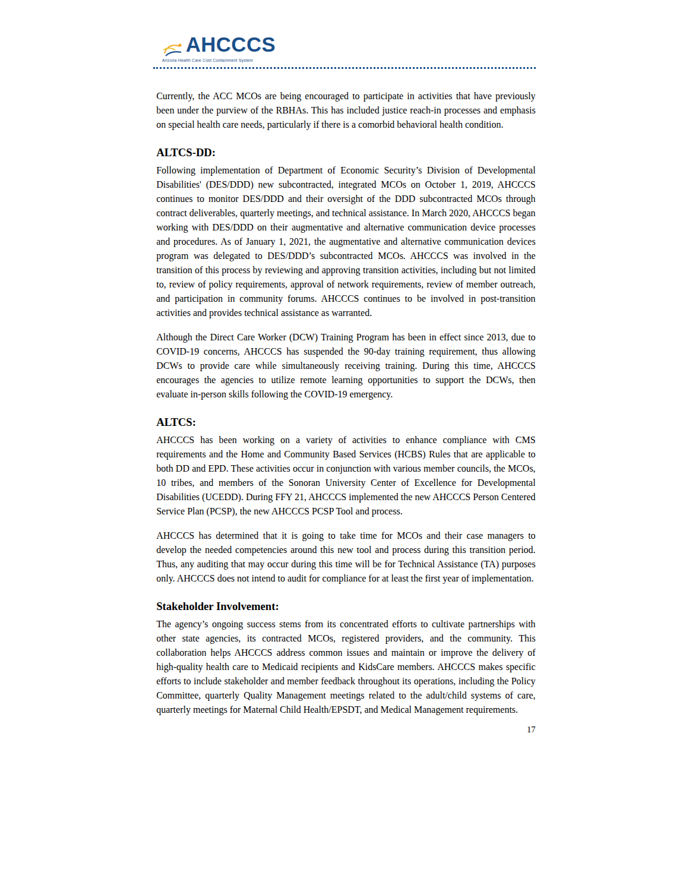AHCCCS
Arizona Health Care Cost Containment System
Currently, the ACC MCOs are being encouraged to participate in activities that have previously been under the purview of the RBHAs. This has included justice reach-in processes and emphasis on special health care needs, particularly if there is a comorbid behavioral health condition.
ALTCS-DD:
Following implementation of Department of Economic Security’s Division of Developmental Disabilities' (DES/DDD) new subcontracted, integrated MCOs on October 1, 2019, AHCCCS continues to monitor DES/DDD and their oversight of the DDD subcontracted MCOs through contract deliverables, quarterly meetings, and technical assistance. In March 2020, AHCCCS began working with DES/DDD on their augmentative and alternative communication device processes and procedures. As of January 1, 2021, the augmentative and alternative communication devices program was delegated to DES/DDD’s subcontracted MCOs. AHCCCS was involved in the transition of this process by reviewing and approving transition activities, including but not limited to, review of policy requirements, approval of network requirements, review of member outreach, and participation in community forums. AHCCCS continues to be involved in post-transition activities and provides technical assistance as warranted.
Although the Direct Care Worker (DCW) Training Program has been in effect since 2013, due to COVID-19 concerns, AHCCCS has suspended the 90-day training requirement, thus allowing DCWs to provide care while simultaneously receiving training. During this time, AHCCCS encourages the agencies to utilize remote learning opportunities to support the DCWs, then evaluate in-person skills following the COVID-19 emergency.
ALTCS:
AHCCCS has been working on a variety of activities to enhance compliance with CMS requirements and the Home and Community Based Services (HCBS) Rules that are applicable to both DD and EPD. These activities occur in conjunction with various member councils, the MCOs, 10 tribes, and members of the Sonoran University Center of Excellence for Developmental Disabilities (UCEDD). During FFY 21, AHCCCS implemented the new AHCCCS Person Centered Service Plan (PCSP), the new AHCCCS PCSP Tool and process.
AHCCCS has determined that it is going to take time for MCOs and their case managers to develop the needed competencies around this new tool and process during this transition period. Thus, any auditing that may occur during this time will be for Technical Assistance (TA) purposes only. AHCCCS does not intend to audit for compliance for at least the first year of implementation.
Stakeholder Involvement:
The agency’s ongoing success stems from its concentrated efforts to cultivate partnerships with other state agencies, its contracted MCOs, registered providers, and the community. This collaboration helps AHCCCS address common issues and maintain or improve the delivery of high-quality health care to Medicaid recipients and KidsCare members. AHCCCS makes specific efforts to include stakeholder and member feedback throughout its operations, including the Policy Committee, quarterly Quality Management meetings related to the adult/child systems of care, quarterly meetings for Maternal Child Health/EPSDT, and Medical Management requirements.
17